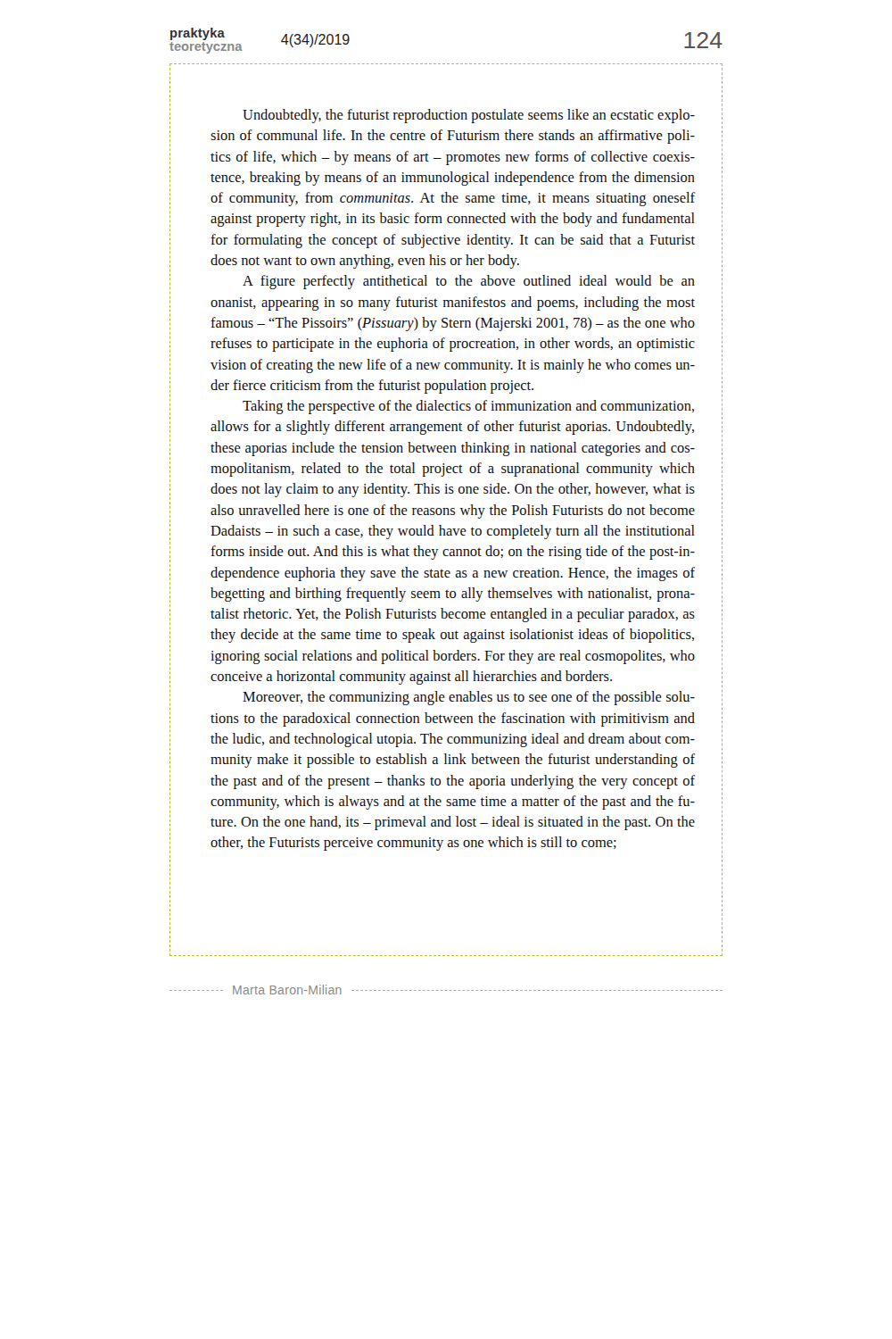praktyka teoretyczna
4(34)/2019
124
Undoubtedly, the futurist reproduction postulate seems like an ecstatic explosion of communal life. In the centre of Futurism there stands an affirmative politics of life, which – by means of art – promotes new forms of collective coexistence, breaking by means of an immunological independence from the dimension of community, from communitas. At the same time, it means situating oneself against property right, in its basic form connected with the body and fundamental for formulating the concept of subjective identity. It can be said that a Futurist does not want to own anything, even his or her body.
A figure perfectly antithetical to the above outlined ideal would be an onanist, appearing in so many futurist manifestos and poems, including the most famous – “The Pissoirs” (Pissuary) by Stern (Majerski 2001, 78) – as the one who refuses to participate in the euphoria of procreation, in other words, an optimistic vision of creating the new life of a new community. It is mainly he who comes under fierce criticism from the futurist population project.
Taking the perspective of the dialectics of immunization and communization, allows for a slightly different arrangement of other futurist aporias. Undoubtedly, these aporias include the tension between thinking in national categories and cosmopolitanism, related to the total project of a supranational community which does not lay claim to any identity. This is one side. On the other, however, what is also unravelled here is one of the reasons why the Polish Futurists do not become Dadaists – in such a case, they would have to completely turn all the institutional forms inside out. And this is what they cannot do; on the rising tide of the post-independence euphoria they save the state as a new creation. Hence, the images of begetting and birthing frequently seem to ally themselves with nationalist, pronatalist rhetoric. Yet, the Polish Futurists become entangled in a peculiar paradox, as they decide at the same time to speak out against isolationist ideas of biopolitics, ignoring social relations and political borders. For they are real cosmopolites, who conceive a horizontal community against all hierarchies and borders.
Moreover, the communizing angle enables us to see one of the possible solutions to the paradoxical connection between the fascination with primitivism and the ludic, and technological utopia. The communizing ideal and dream about community make it possible to establish a link between the futurist understanding of the past and of the present – thanks to the aporia underlying the very concept of community, which is always and at the same time a matter of the past and the future. On the one hand, its – primeval and lost – ideal is situated in the past. On the other, the Futurists perceive community as one which is still to come;
Marta Baron-Milian